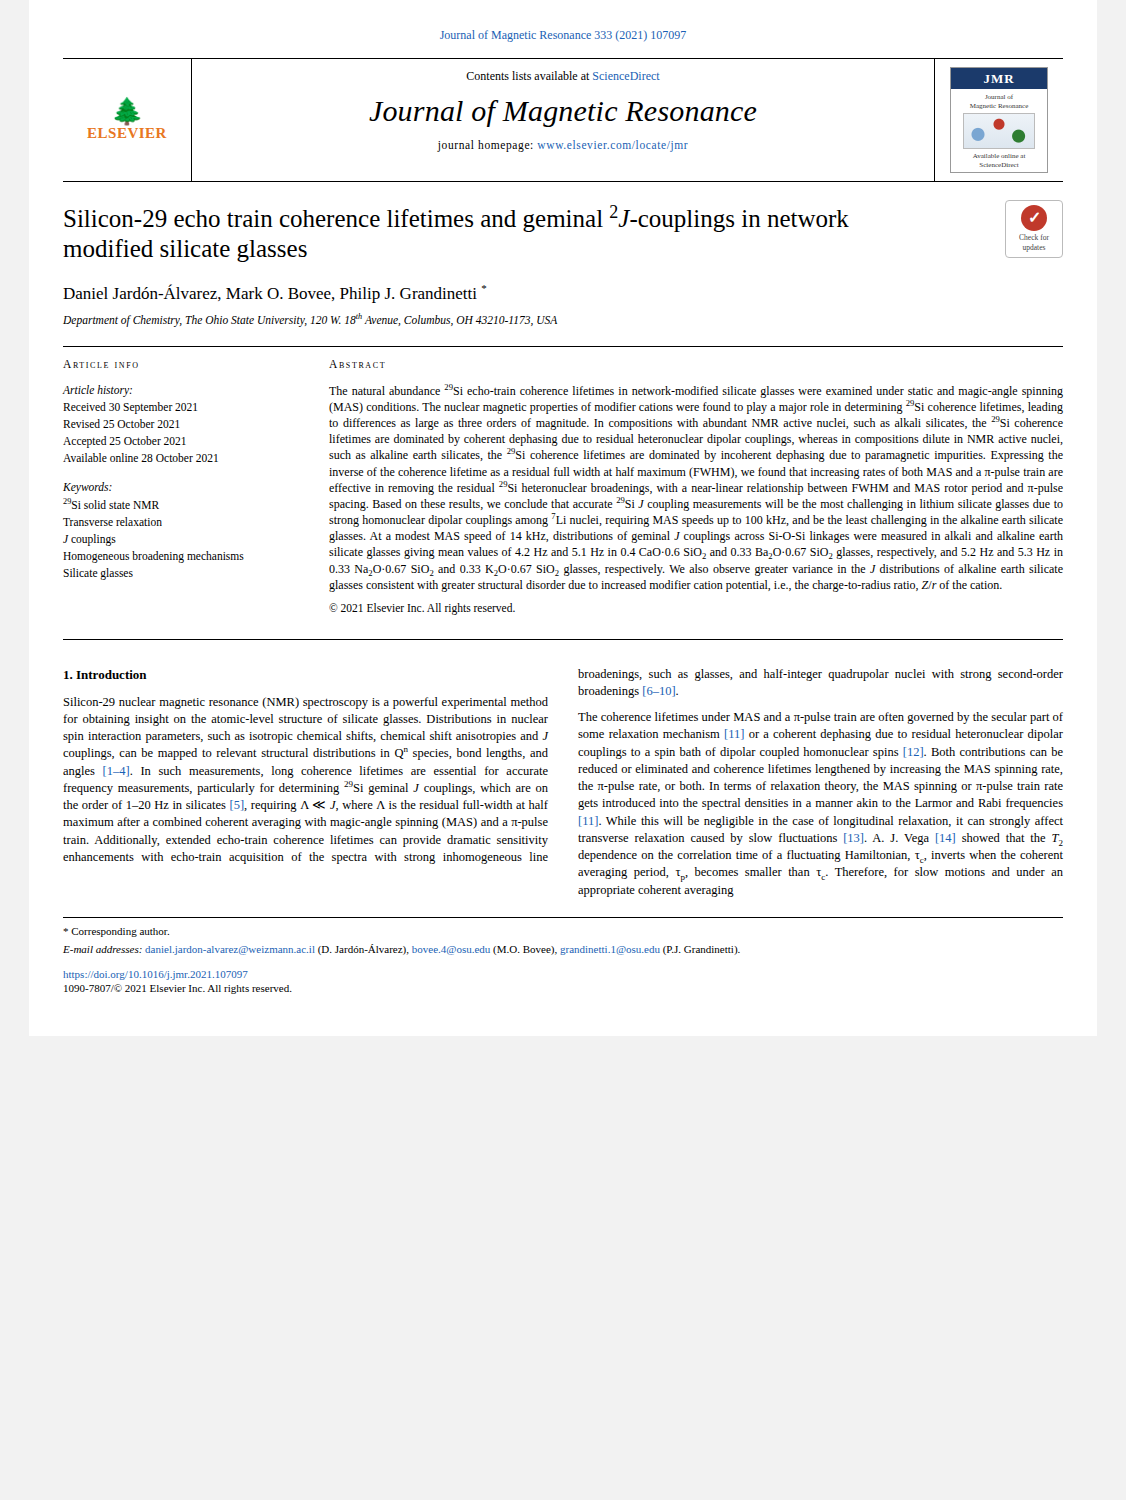Journal of Magnetic Resonance 333 (2021) 107097
🌲ELSEVIER
Contents lists available at ScienceDirect
Journal of Magnetic Resonance
journal homepage: www.elsevier.com/locate/jmr
JMR
Journal of
Magnetic Resonance
Available online at
ScienceDirect
✓
Check for
updates
Silicon-29 echo train coherence lifetimes and geminal 2J-couplings in network modified silicate glasses
Daniel Jardón-Álvarez, Mark O. Bovee, Philip J. Grandinetti *
Department of Chemistry, The Ohio State University, 120 W. 18th Avenue, Columbus, OH 43210-1173, USA
Article info
Article history:
Received 30 September 2021
Revised 25 October 2021
Accepted 25 October 2021
Available online 28 October 2021
Keywords:
29Si solid state NMR
Transverse relaxation
J couplings
Homogeneous broadening mechanisms
Silicate glasses
Abstract
The natural abundance 29Si echo-train coherence lifetimes in network-modified silicate glasses were examined under static and magic-angle spinning (MAS) conditions. The nuclear magnetic properties of modifier cations were found to play a major role in determining 29Si coherence lifetimes, leading to differences as large as three orders of magnitude. In compositions with abundant NMR active nuclei, such as alkali silicates, the 29Si coherence lifetimes are dominated by coherent dephasing due to residual heteronuclear dipolar couplings, whereas in compositions dilute in NMR active nuclei, such as alkaline earth silicates, the 29Si coherence lifetimes are dominated by incoherent dephasing due to paramagnetic impurities. Expressing the inverse of the coherence lifetime as a residual full width at half maximum (FWHM), we found that increasing rates of both MAS and a π-pulse train are effective in removing the residual 29Si heteronuclear broadenings, with a near-linear relationship between FWHM and MAS rotor period and π-pulse spacing. Based on these results, we conclude that accurate 29Si J coupling measurements will be the most challenging in lithium silicate glasses due to strong homonuclear dipolar couplings among 7Li nuclei, requiring MAS speeds up to 100 kHz, and be the least challenging in the alkaline earth silicate glasses. At a modest MAS speed of 14 kHz, distributions of geminal J couplings across Si-O-Si linkages were measured in alkali and alkaline earth silicate glasses giving mean values of 4.2 Hz and 5.1 Hz in 0.4 CaO·0.6 SiO2 and 0.33 Ba2O·0.67 SiO2 glasses, respectively, and 5.2 Hz and 5.3 Hz in 0.33 Na2O·0.67 SiO2 and 0.33 K2O·0.67 SiO2 glasses, respectively. We also observe greater variance in the J distributions of alkaline earth silicate glasses consistent with greater structural disorder due to increased modifier cation potential, i.e., the charge-to-radius ratio, Z/r of the cation.
© 2021 Elsevier Inc. All rights reserved.
1. Introduction
Silicon-29 nuclear magnetic resonance (NMR) spectroscopy is a powerful experimental method for obtaining insight on the atomic-level structure of silicate glasses. Distributions in nuclear spin interaction parameters, such as isotropic chemical shifts, chemical shift anisotropies and J couplings, can be mapped to relevant structural distributions in Qn species, bond lengths, and angles [1–4]. In such measurements, long coherence lifetimes are essential for accurate frequency measurements, particularly for determining 29Si geminal J couplings, which are on the order of 1–20 Hz in silicates [5], requiring Λ ≪ J, where Λ is the residual full-width at half maximum after a combined coherent averaging with magic-angle spinning (MAS) and a π-pulse train. Additionally, extended echo-train coherence lifetimes can provide dramatic sensitivity enhancements with echo-train acquisition of the spectra with strong inhomogeneous line broadenings, such as glasses, and half-integer quadrupolar nuclei with strong second-order broadenings [6–10].
The coherence lifetimes under MAS and a π-pulse train are often governed by the secular part of some relaxation mechanism [11] or a coherent dephasing due to residual heteronuclear dipolar couplings to a spin bath of dipolar coupled homonuclear spins [12]. Both contributions can be reduced or eliminated and coherence lifetimes lengthened by increasing the MAS spinning rate, the π-pulse rate, or both. In terms of relaxation theory, the MAS spinning or π-pulse train rate gets introduced into the spectral densities in a manner akin to the Larmor and Rabi frequencies [11]. While this will be negligible in the case of longitudinal relaxation, it can strongly affect transverse relaxation caused by slow fluctuations [13]. A. J. Vega [14] showed that the T2 dependence on the correlation time of a fluctuating Hamiltonian, τc, inverts when the coherent averaging period, τp, becomes smaller than τc. Therefore, for slow motions and under an appropriate coherent averaging
* Corresponding author.
E-mail addresses: daniel.jardon-alvarez@weizmann.ac.il (D. Jardón-Álvarez), bovee.4@osu.edu (M.O. Bovee), grandinetti.1@osu.edu (P.J. Grandinetti).
https://doi.org/10.1016/j.jmr.2021.107097
1090-7807/© 2021 Elsevier Inc. All rights reserved.